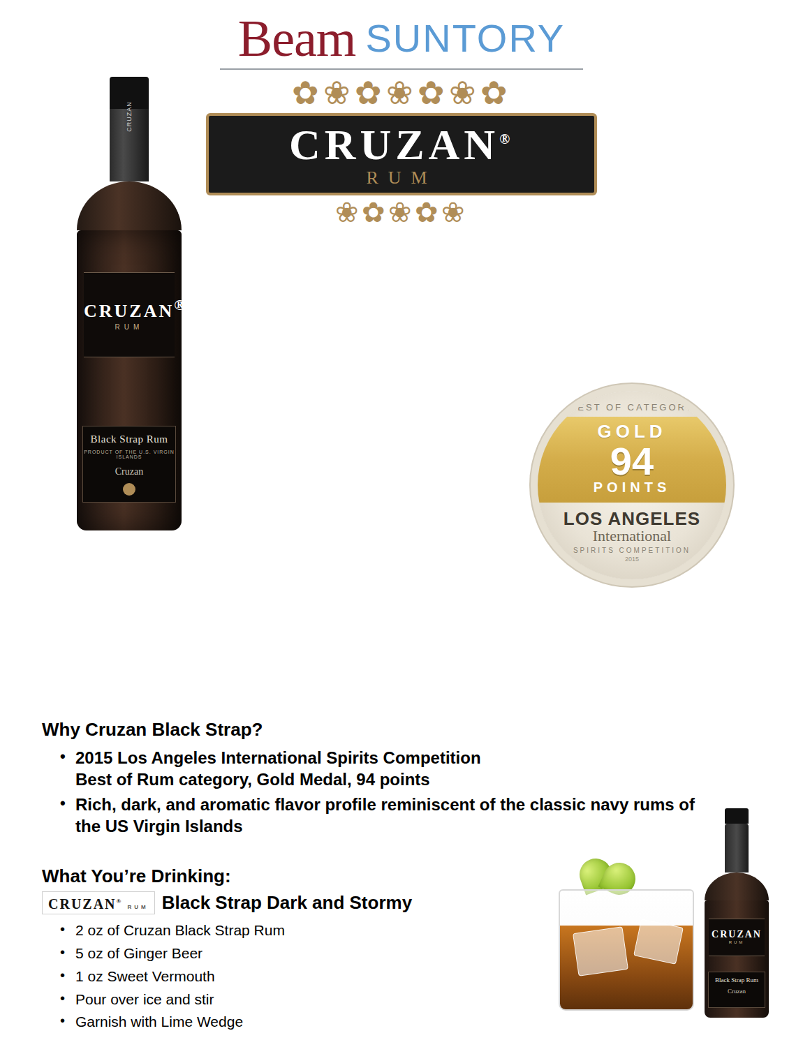Beam SUNTORY
✿❀✿❀✿❀✿
CRUZAN®
RUM
❀✿❀✿❀
CRUZAN
CRUZAN®
RUM
Black Strap Rum
PRODUCT OF THE U.S. VIRGIN ISLANDS
Cruzan
Best of Category
GOLD
94
POINTS
LOS ANGELES
International
Spirits Competition
2015
Why Cruzan Black Strap?
2015 Los Angeles International Spirits Competition
Best of Rum category, Gold Medal, 94 points
Rich, dark, and aromatic flavor profile reminiscent of the classic navy rums of the US Virgin Islands
What You’re Drinking:
CRUZAN® RUM Black Strap Dark and Stormy
2 oz of Cruzan Black Strap Rum
5 oz of Ginger Beer
1 oz Sweet Vermouth
Pour over ice and stir
Garnish with Lime Wedge
CRUZAN
RUM
Black Strap Rum
Cruzan